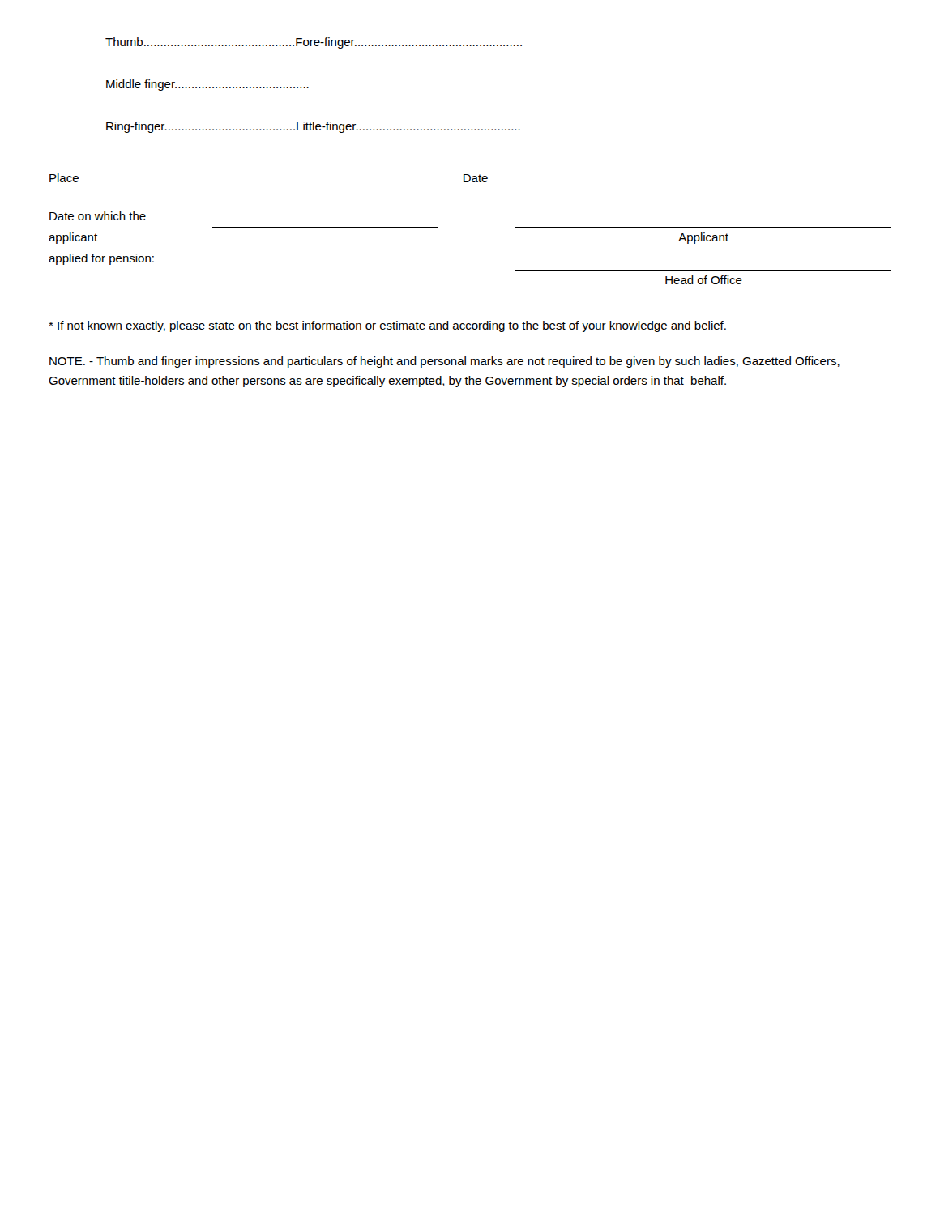Thumb.............................................Fore-finger..................................................
Middle finger........................................
Ring-finger.......................................Little-finger.................................................
| Place | | Date | |
| Date on which the | | | |
| applicant | | | Applicant |
| applied for pension: | | | |
| | | | Head of Office |
* If not known exactly, please state on the best information or estimate and according to the best of your knowledge and belief.
NOTE. - Thumb and finger impressions and particulars of height and personal marks are not required to be given by such ladies, Gazetted Officers, Government titile-holders and other persons as are specifically exempted, by the Government by special orders in that behalf.